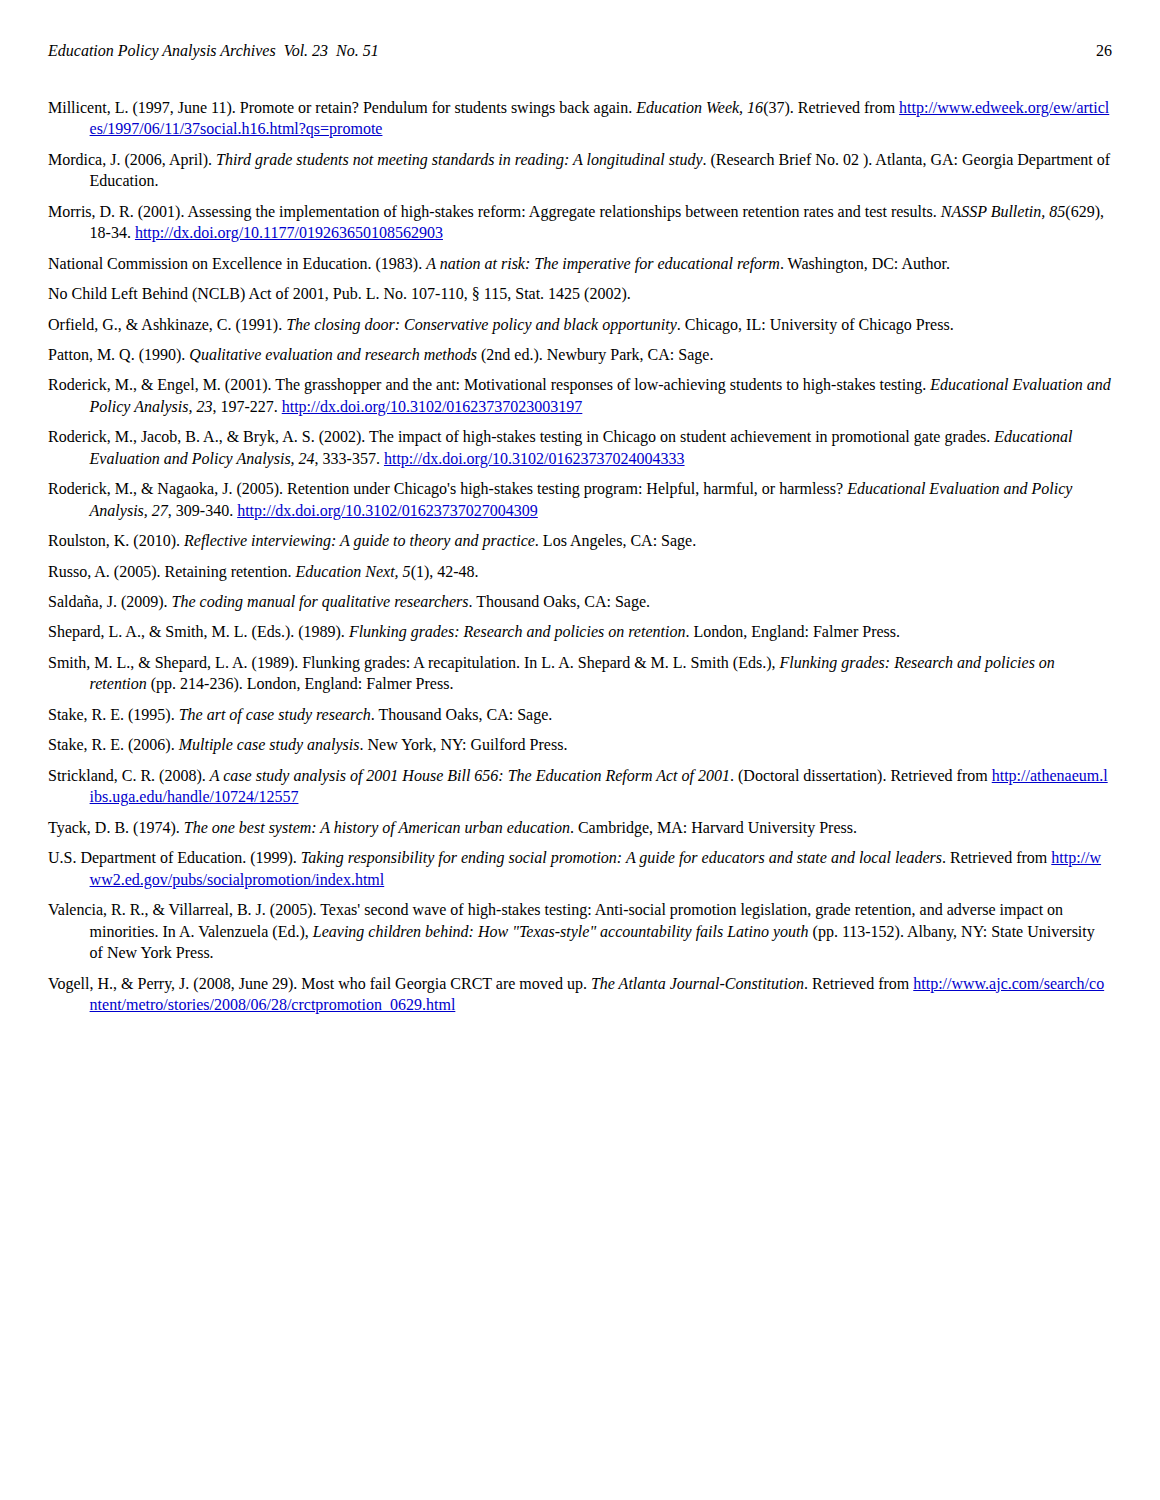Education Policy Analysis Archives Vol. 23 No. 51 26
Millicent, L. (1997, June 11). Promote or retain? Pendulum for students swings back again. Education Week, 16(37). Retrieved from http://www.edweek.org/ew/articles/1997/06/11/37social.h16.html?qs=promote
Mordica, J. (2006, April). Third grade students not meeting standards in reading: A longitudinal study. (Research Brief No. 02 ). Atlanta, GA: Georgia Department of Education.
Morris, D. R. (2001). Assessing the implementation of high-stakes reform: Aggregate relationships between retention rates and test results. NASSP Bulletin, 85(629), 18-34. http://dx.doi.org/10.1177/019263650108562903
National Commission on Excellence in Education. (1983). A nation at risk: The imperative for educational reform. Washington, DC: Author.
No Child Left Behind (NCLB) Act of 2001, Pub. L. No. 107-110, § 115, Stat. 1425 (2002).
Orfield, G., & Ashkinaze, C. (1991). The closing door: Conservative policy and black opportunity. Chicago, IL: University of Chicago Press.
Patton, M. Q. (1990). Qualitative evaluation and research methods (2nd ed.). Newbury Park, CA: Sage.
Roderick, M., & Engel, M. (2001). The grasshopper and the ant: Motivational responses of low-achieving students to high-stakes testing. Educational Evaluation and Policy Analysis, 23, 197-227. http://dx.doi.org/10.3102/01623737023003197
Roderick, M., Jacob, B. A., & Bryk, A. S. (2002). The impact of high-stakes testing in Chicago on student achievement in promotional gate grades. Educational Evaluation and Policy Analysis, 24, 333-357. http://dx.doi.org/10.3102/01623737024004333
Roderick, M., & Nagaoka, J. (2005). Retention under Chicago's high-stakes testing program: Helpful, harmful, or harmless? Educational Evaluation and Policy Analysis, 27, 309-340. http://dx.doi.org/10.3102/01623737027004309
Roulston, K. (2010). Reflective interviewing: A guide to theory and practice. Los Angeles, CA: Sage.
Russo, A. (2005). Retaining retention. Education Next, 5(1), 42-48.
Saldaña, J. (2009). The coding manual for qualitative researchers. Thousand Oaks, CA: Sage.
Shepard, L. A., & Smith, M. L. (Eds.). (1989). Flunking grades: Research and policies on retention. London, England: Falmer Press.
Smith, M. L., & Shepard, L. A. (1989). Flunking grades: A recapitulation. In L. A. Shepard & M. L. Smith (Eds.), Flunking grades: Research and policies on retention (pp. 214-236). London, England: Falmer Press.
Stake, R. E. (1995). The art of case study research. Thousand Oaks, CA: Sage.
Stake, R. E. (2006). Multiple case study analysis. New York, NY: Guilford Press.
Strickland, C. R. (2008). A case study analysis of 2001 House Bill 656: The Education Reform Act of 2001. (Doctoral dissertation). Retrieved from http://athenaeum.libs.uga.edu/handle/10724/12557
Tyack, D. B. (1974). The one best system: A history of American urban education. Cambridge, MA: Harvard University Press.
U.S. Department of Education. (1999). Taking responsibility for ending social promotion: A guide for educators and state and local leaders. Retrieved from http://www2.ed.gov/pubs/socialpromotion/index.html
Valencia, R. R., & Villarreal, B. J. (2005). Texas' second wave of high-stakes testing: Anti-social promotion legislation, grade retention, and adverse impact on minorities. In A. Valenzuela (Ed.), Leaving children behind: How "Texas-style" accountability fails Latino youth (pp. 113-152). Albany, NY: State University of New York Press.
Vogell, H., & Perry, J. (2008, June 29). Most who fail Georgia CRCT are moved up. The Atlanta Journal-Constitution. Retrieved from http://www.ajc.com/search/content/metro/stories/2008/06/28/crctpromotion_0629.html